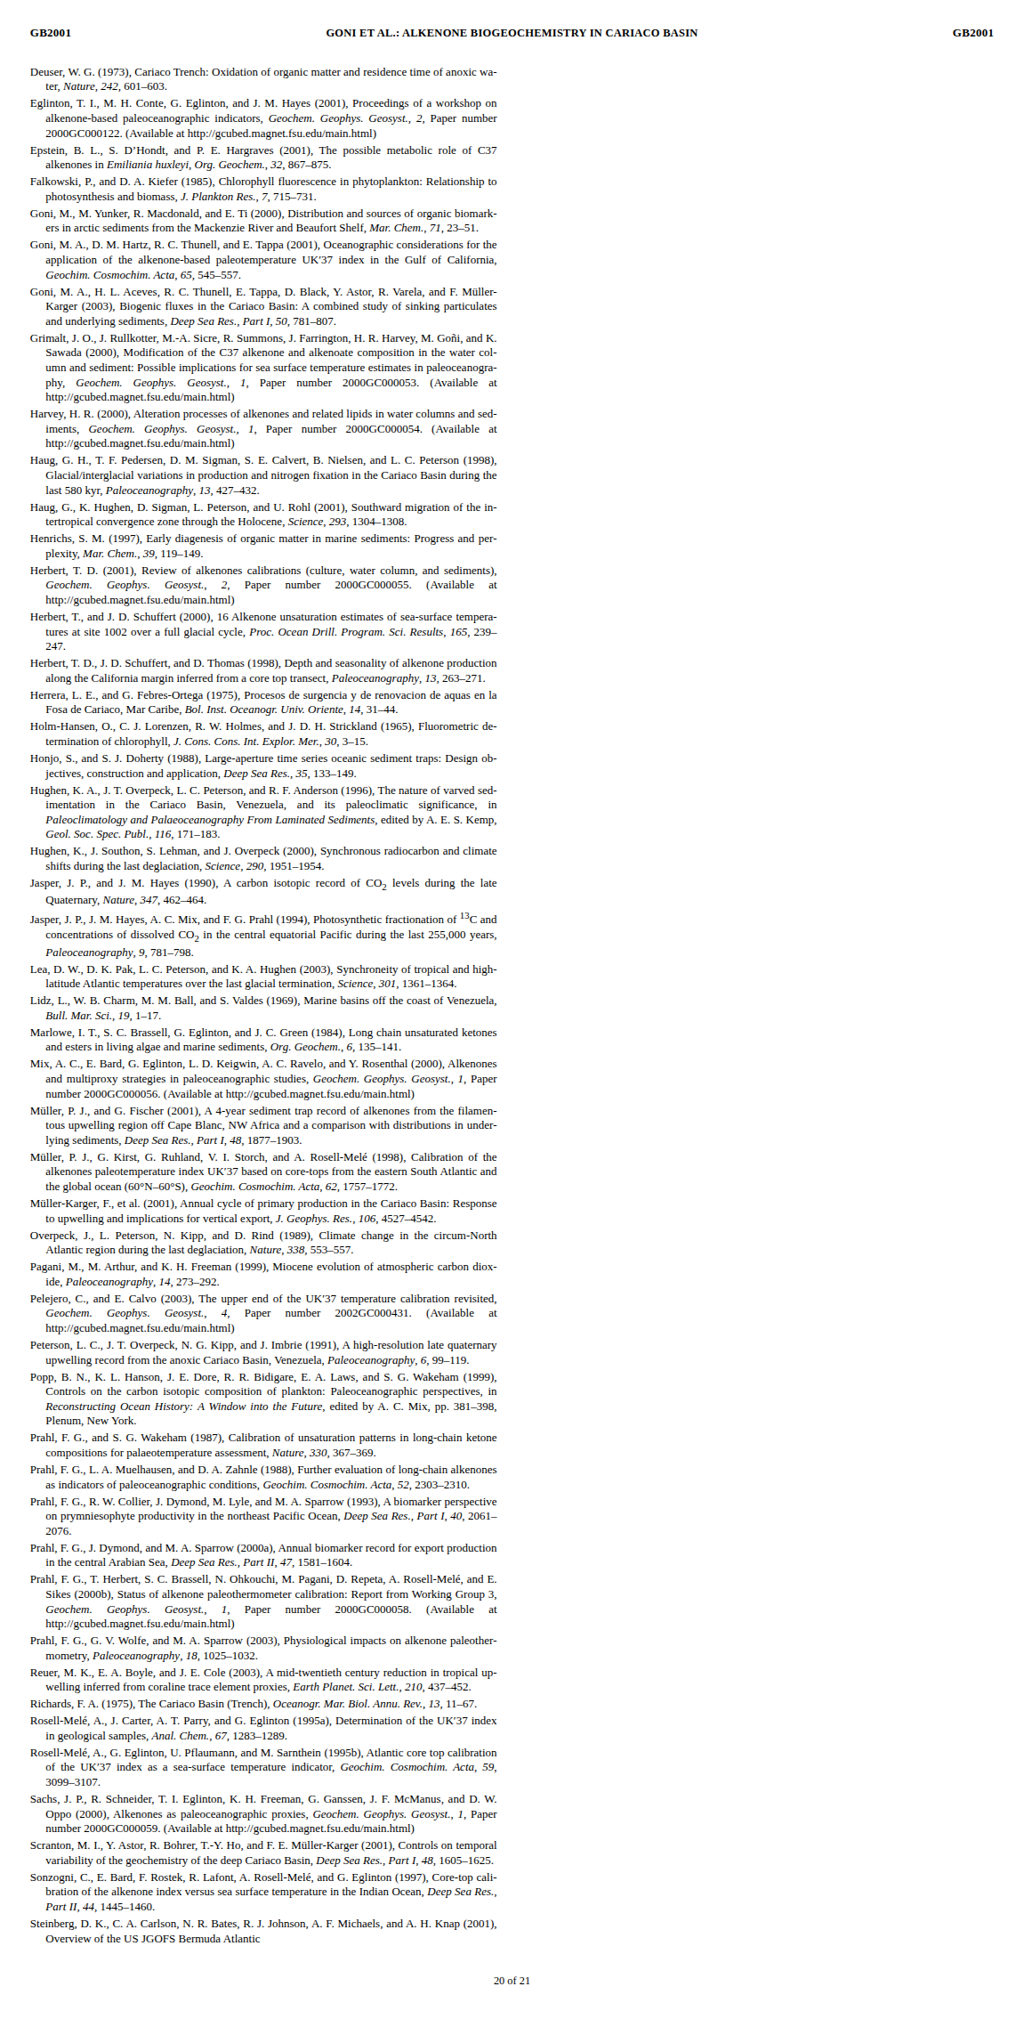GB2001 Goni et al.: Alkenone Biogeochemistry in Cariaco Basin GB2001
Deuser, W. G. (1973), Cariaco Trench: Oxidation of organic matter and residence time of anoxic water, Nature, 242, 601–603.
Eglinton, T. I., M. H. Conte, G. Eglinton, and J. M. Hayes (2001), Proceedings of a workshop on alkenone-based paleoceanographic indicators, Geochem. Geophys. Geosyst., 2, Paper number 2000GC000122. (Available at http://gcubed.magnet.fsu.edu/main.html)
Epstein, B. L., S. D’Hondt, and P. E. Hargraves (2001), The possible metabolic role of C37 alkenones in Emiliania huxleyi, Org. Geochem., 32, 867–875.
Falkowski, P., and D. A. Kiefer (1985), Chlorophyll fluorescence in phytoplankton: Relationship to photosynthesis and biomass, J. Plankton Res., 7, 715–731.
Goni, M., M. Yunker, R. Macdonald, and E. Ti (2000), Distribution and sources of organic biomarkers in arctic sediments from the Mackenzie River and Beaufort Shelf, Mar. Chem., 71, 23–51.
Goni, M. A., D. M. Hartz, R. C. Thunell, and E. Tappa (2001), Oceanographic considerations for the application of the alkenone-based paleotemperature UK′37 index in the Gulf of California, Geochim. Cosmochim. Acta, 65, 545–557.
Goni, M. A., H. L. Aceves, R. C. Thunell, E. Tappa, D. Black, Y. Astor, R. Varela, and F. Müller-Karger (2003), Biogenic fluxes in the Cariaco Basin: A combined study of sinking particulates and underlying sediments, Deep Sea Res., Part I, 50, 781–807.
Grimalt, J. O., J. Rullkotter, M.-A. Sicre, R. Summons, J. Farrington, H. R. Harvey, M. Goñi, and K. Sawada (2000), Modification of the C37 alkenone and alkenoate composition in the water column and sediment: Possible implications for sea surface temperature estimates in paleoceanography, Geochem. Geophys. Geosyst., 1, Paper number 2000GC000053. (Available at http://gcubed.magnet.fsu.edu/main.html)
Harvey, H. R. (2000), Alteration processes of alkenones and related lipids in water columns and sediments, Geochem. Geophys. Geosyst., 1, Paper number 2000GC000054. (Available at http://gcubed.magnet.fsu.edu/main.html)
Haug, G. H., T. F. Pedersen, D. M. Sigman, S. E. Calvert, B. Nielsen, and L. C. Peterson (1998), Glacial/interglacial variations in production and nitrogen fixation in the Cariaco Basin during the last 580 kyr, Paleoceanography, 13, 427–432.
Haug, G., K. Hughen, D. Sigman, L. Peterson, and U. Rohl (2001), Southward migration of the intertropical convergence zone through the Holocene, Science, 293, 1304–1308.
Henrichs, S. M. (1997), Early diagenesis of organic matter in marine sediments: Progress and perplexity, Mar. Chem., 39, 119–149.
Herbert, T. D. (2001), Review of alkenones calibrations (culture, water column, and sediments), Geochem. Geophys. Geosyst., 2, Paper number 2000GC000055. (Available at http://gcubed.magnet.fsu.edu/main.html)
Herbert, T., and J. D. Schuffert (2000), 16 Alkenone unsaturation estimates of sea-surface temperatures at site 1002 over a full glacial cycle, Proc. Ocean Drill. Program. Sci. Results, 165, 239–247.
Herbert, T. D., J. D. Schuffert, and D. Thomas (1998), Depth and seasonality of alkenone production along the California margin inferred from a core top transect, Paleoceanography, 13, 263–271.
Herrera, L. E., and G. Febres-Ortega (1975), Procesos de surgencia y de renovacion de aquas en la Fosa de Cariaco, Mar Caribe, Bol. Inst. Oceanogr. Univ. Oriente, 14, 31–44.
Holm-Hansen, O., C. J. Lorenzen, R. W. Holmes, and J. D. H. Strickland (1965), Fluorometric determination of chlorophyll, J. Cons. Cons. Int. Explor. Mer., 30, 3–15.
Honjo, S., and S. J. Doherty (1988), Large-aperture time series oceanic sediment traps: Design objectives, construction and application, Deep Sea Res., 35, 133–149.
Hughen, K. A., J. T. Overpeck, L. C. Peterson, and R. F. Anderson (1996), The nature of varved sedimentation in the Cariaco Basin, Venezuela, and its paleoclimatic significance, in Paleoclimatology and Palaeoceanography From Laminated Sediments, edited by A. E. S. Kemp, Geol. Soc. Spec. Publ., 116, 171–183.
Hughen, K., J. Southon, S. Lehman, and J. Overpeck (2000), Synchronous radiocarbon and climate shifts during the last deglaciation, Science, 290, 1951–1954.
Jasper, J. P., and J. M. Hayes (1990), A carbon isotopic record of CO2 levels during the late Quaternary, Nature, 347, 462–464.
Jasper, J. P., J. M. Hayes, A. C. Mix, and F. G. Prahl (1994), Photosynthetic fractionation of 13C and concentrations of dissolved CO2 in the central equatorial Pacific during the last 255,000 years, Paleoceanography, 9, 781–798.
Lea, D. W., D. K. Pak, L. C. Peterson, and K. A. Hughen (2003), Synchroneity of tropical and high-latitude Atlantic temperatures over the last glacial termination, Science, 301, 1361–1364.
Lidz, L., W. B. Charm, M. M. Ball, and S. Valdes (1969), Marine basins off the coast of Venezuela, Bull. Mar. Sci., 19, 1–17.
Marlowe, I. T., S. C. Brassell, G. Eglinton, and J. C. Green (1984), Long chain unsaturated ketones and esters in living algae and marine sediments, Org. Geochem., 6, 135–141.
Mix, A. C., E. Bard, G. Eglinton, L. D. Keigwin, A. C. Ravelo, and Y. Rosenthal (2000), Alkenones and multiproxy strategies in paleoceanographic studies, Geochem. Geophys. Geosyst., 1, Paper number 2000GC000056. (Available at http://gcubed.magnet.fsu.edu/main.html)
Müller, P. J., and G. Fischer (2001), A 4-year sediment trap record of alkenones from the filamentous upwelling region off Cape Blanc, NW Africa and a comparison with distributions in underlying sediments, Deep Sea Res., Part I, 48, 1877–1903.
Müller, P. J., G. Kirst, G. Ruhland, V. I. Storch, and A. Rosell-Melé (1998), Calibration of the alkenones paleotemperature index UK′37 based on core-tops from the eastern South Atlantic and the global ocean (60°N–60°S), Geochim. Cosmochim. Acta, 62, 1757–1772.
Müller-Karger, F., et al. (2001), Annual cycle of primary production in the Cariaco Basin: Response to upwelling and implications for vertical export, J. Geophys. Res., 106, 4527–4542.
Overpeck, J., L. Peterson, N. Kipp, and D. Rind (1989), Climate change in the circum-North Atlantic region during the last deglaciation, Nature, 338, 553–557.
Pagani, M., M. Arthur, and K. H. Freeman (1999), Miocene evolution of atmospheric carbon dioxide, Paleoceanography, 14, 273–292.
Pelejero, C., and E. Calvo (2003), The upper end of the UK′37 temperature calibration revisited, Geochem. Geophys. Geosyst., 4, Paper number 2002GC000431. (Available at http://gcubed.magnet.fsu.edu/main.html)
Peterson, L. C., J. T. Overpeck, N. G. Kipp, and J. Imbrie (1991), A high-resolution late quaternary upwelling record from the anoxic Cariaco Basin, Venezuela, Paleoceanography, 6, 99–119.
Popp, B. N., K. L. Hanson, J. E. Dore, R. R. Bidigare, E. A. Laws, and S. G. Wakeham (1999), Controls on the carbon isotopic composition of plankton: Paleoceanographic perspectives, in Reconstructing Ocean History: A Window into the Future, edited by A. C. Mix, pp. 381–398, Plenum, New York.
Prahl, F. G., and S. G. Wakeham (1987), Calibration of unsaturation patterns in long-chain ketone compositions for palaeotemperature assessment, Nature, 330, 367–369.
Prahl, F. G., L. A. Muelhausen, and D. A. Zahnle (1988), Further evaluation of long-chain alkenones as indicators of paleoceanographic conditions, Geochim. Cosmochim. Acta, 52, 2303–2310.
Prahl, F. G., R. W. Collier, J. Dymond, M. Lyle, and M. A. Sparrow (1993), A biomarker perspective on prymniesophyte productivity in the northeast Pacific Ocean, Deep Sea Res., Part I, 40, 2061–2076.
Prahl, F. G., J. Dymond, and M. A. Sparrow (2000a), Annual biomarker record for export production in the central Arabian Sea, Deep Sea Res., Part II, 47, 1581–1604.
Prahl, F. G., T. Herbert, S. C. Brassell, N. Ohkouchi, M. Pagani, D. Repeta, A. Rosell-Melé, and E. Sikes (2000b), Status of alkenone paleothermometer calibration: Report from Working Group 3, Geochem. Geophys. Geosyst., 1, Paper number 2000GC000058. (Available at http://gcubed.magnet.fsu.edu/main.html)
Prahl, F. G., G. V. Wolfe, and M. A. Sparrow (2003), Physiological impacts on alkenone paleothermometry, Paleoceanography, 18, 1025–1032.
Reuer, M. K., E. A. Boyle, and J. E. Cole (2003), A mid-twentieth century reduction in tropical upwelling inferred from coraline trace element proxies, Earth Planet. Sci. Lett., 210, 437–452.
Richards, F. A. (1975), The Cariaco Basin (Trench), Oceanogr. Mar. Biol. Annu. Rev., 13, 11–67.
Rosell-Melé, A., J. Carter, A. T. Parry, and G. Eglinton (1995a), Determination of the UK′37 index in geological samples, Anal. Chem., 67, 1283–1289.
Rosell-Melé, A., G. Eglinton, U. Pflaumann, and M. Sarnthein (1995b), Atlantic core top calibration of the UK′37 index as a sea-surface temperature indicator, Geochim. Cosmochim. Acta, 59, 3099–3107.
Sachs, J. P., R. Schneider, T. I. Eglinton, K. H. Freeman, G. Ganssen, J. F. McManus, and D. W. Oppo (2000), Alkenones as paleoceanographic proxies, Geochem. Geophys. Geosyst., 1, Paper number 2000GC000059. (Available at http://gcubed.magnet.fsu.edu/main.html)
Scranton, M. I., Y. Astor, R. Bohrer, T.-Y. Ho, and F. E. Müller-Karger (2001), Controls on temporal variability of the geochemistry of the deep Cariaco Basin, Deep Sea Res., Part I, 48, 1605–1625.
Sonzogni, C., E. Bard, F. Rostek, R. Lafont, A. Rosell-Melé, and G. Eglinton (1997), Core-top calibration of the alkenone index versus sea surface temperature in the Indian Ocean, Deep Sea Res., Part II, 44, 1445–1460.
Steinberg, D. K., C. A. Carlson, N. R. Bates, R. J. Johnson, A. F. Michaels, and A. H. Knap (2001), Overview of the US JGOFS Bermuda Atlantic
20 of 21